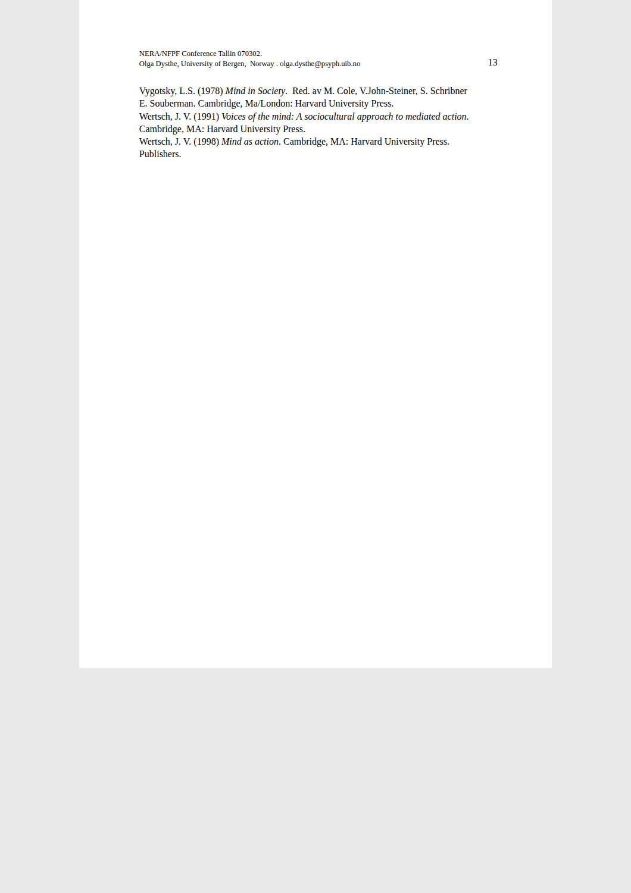NERA/NFPF Conference Tallin 070302. Olga Dysthe, University of Bergen, Norway . olga.dysthe@psyph.uib.no 13
Vygotsky, L.S. (1978) Mind in Society. Red. av M. Cole, V.John-Steiner, S. Schribner
E. Souberman. Cambridge, Ma/London: Harvard University Press.
Wertsch, J. V. (1991) Voices of the mind: A sociocultural approach to mediated action.
Cambridge, MA: Harvard University Press.
Wertsch, J. V. (1998) Mind as action. Cambridge, MA: Harvard University Press.
Publishers.